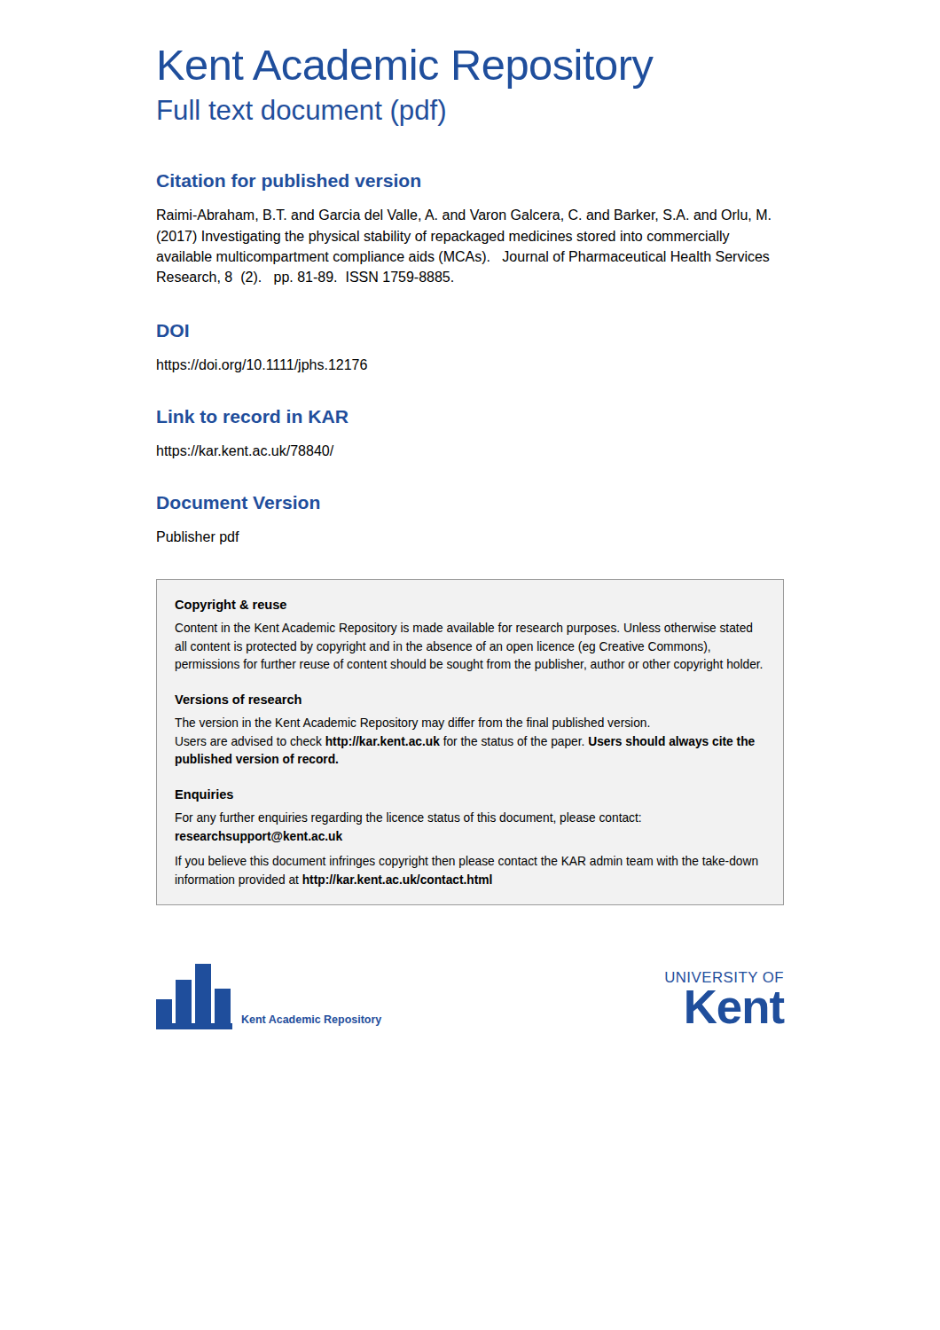Kent Academic Repository
Full text document (pdf)
Citation for published version
Raimi-Abraham, B.T. and Garcia del Valle, A. and Varon Galcera, C. and Barker, S.A. and Orlu, M. (2017) Investigating the physical stability of repackaged medicines stored into commercially available multicompartment compliance aids (MCAs). Journal of Pharmaceutical Health Services Research, 8 (2). pp. 81-89. ISSN 1759-8885.
DOI
https://doi.org/10.1111/jphs.12176
Link to record in KAR
https://kar.kent.ac.uk/78840/
Document Version
Publisher pdf
Copyright & reuse
Content in the Kent Academic Repository is made available for research purposes. Unless otherwise stated all content is protected by copyright and in the absence of an open licence (eg Creative Commons), permissions for further reuse of content should be sought from the publisher, author or other copyright holder.
Versions of research
The version in the Kent Academic Repository may differ from the final published version.
Users are advised to check http://kar.kent.ac.uk for the status of the paper. Users should always cite the published version of record.
Enquiries
For any further enquiries regarding the licence status of this document, please contact:
researchsupport@kent.ac.uk
If you believe this document infringes copyright then please contact the KAR admin team with the take-down information provided at http://kar.kent.ac.uk/contact.html
Kent Academic Repository
UNIVERSITY OF
Kent